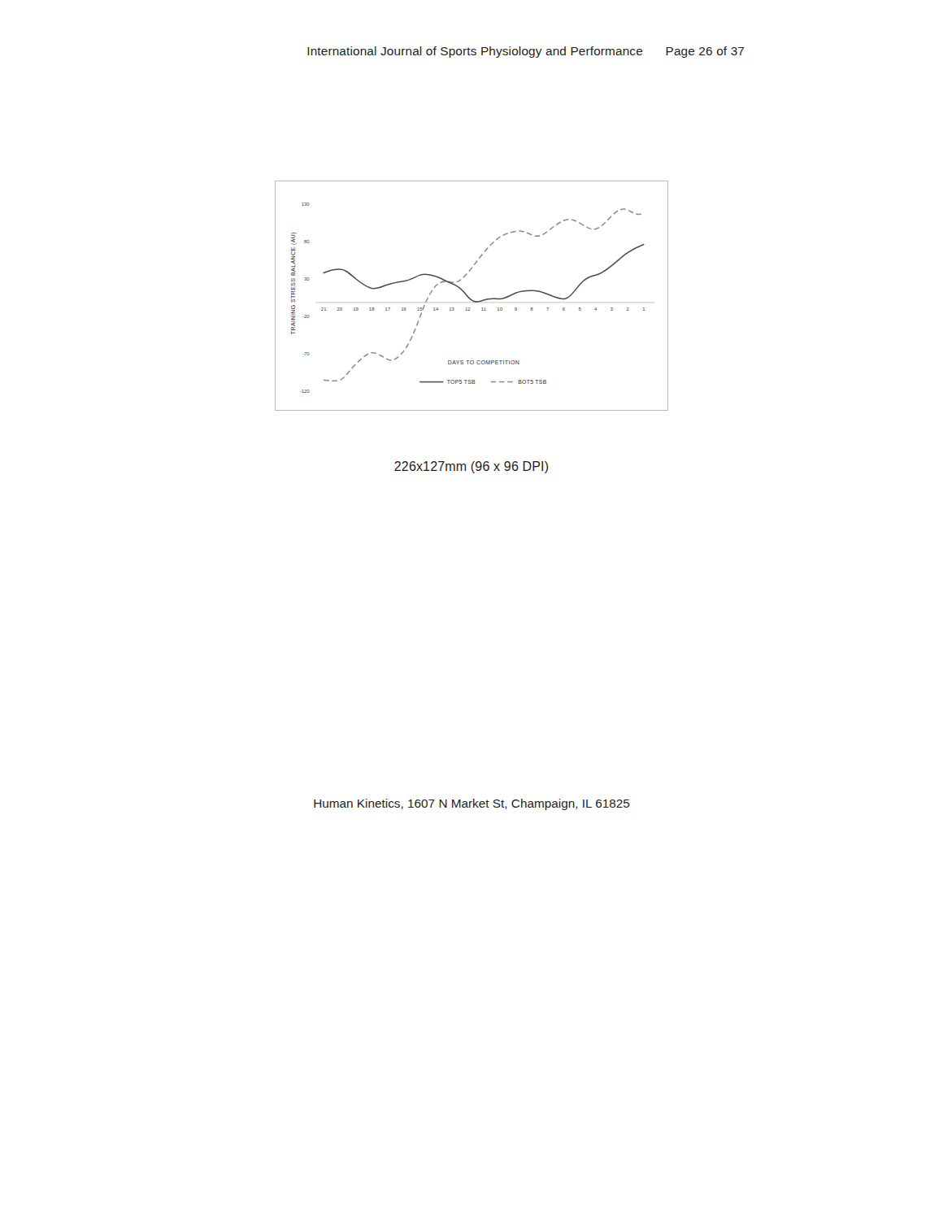International Journal of Sports Physiology and Performance
Page 26 of 37
Training stress balance versus days to competition Two smoothed curves: a solid line labelled TOP5 TSB remaining between roughly 0 and 75 arbitrary units, and a dashed line labelled BOT5 TSB rising from about minus 105 to about 110 arbitrary units. 130 80 30 -20 -70 -120 TRAINING STRESS BALANCE (AU) 21 20 19 18 17 16 15 14 13 12 11 10 9 8 7 6 5 4 3 2 1 DAYS TO COMPETITION TOP5 TSB BOT5 TSB
226x127mm (96 x 96 DPI)
Human Kinetics, 1607 N Market St, Champaign, IL 61825